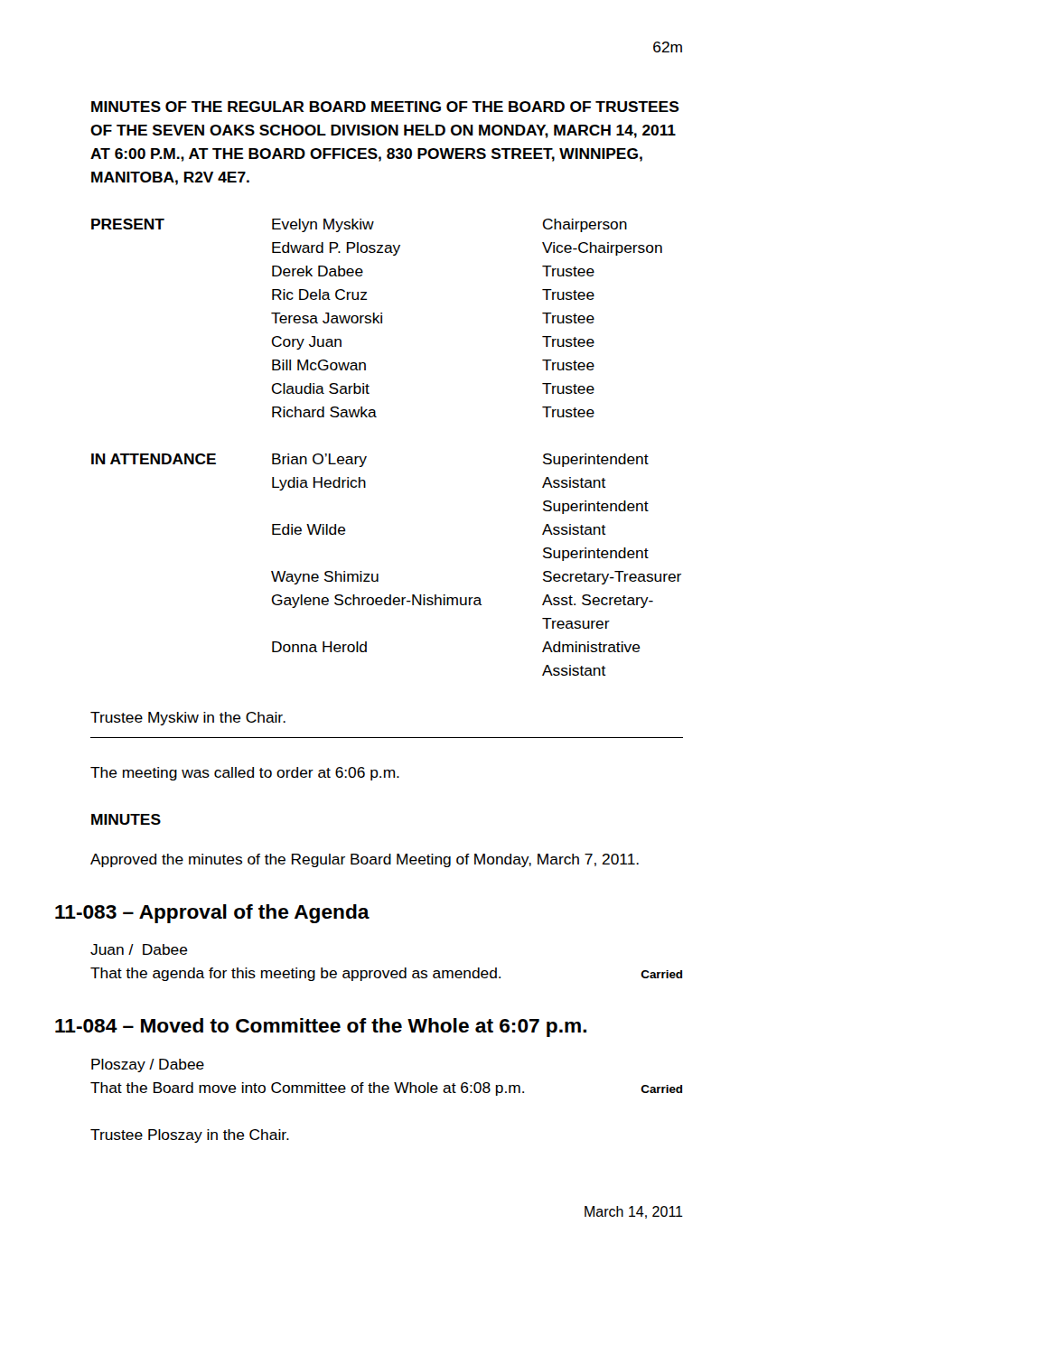62m
MINUTES OF THE REGULAR BOARD MEETING OF THE BOARD OF TRUSTEES OF THE SEVEN OAKS SCHOOL DIVISION HELD ON MONDAY, MARCH 14, 2011 AT 6:00 P.M., AT THE BOARD OFFICES, 830 POWERS STREET, WINNIPEG, MANITOBA, R2V 4E7.
| PRESENT | Evelyn Myskiw | Chairperson |
| | Edward P. Ploszay | Vice-Chairperson |
| | Derek Dabee | Trustee |
| | Ric Dela Cruz | Trustee |
| | Teresa Jaworski | Trustee |
| | Cory Juan | Trustee |
| | Bill McGowan | Trustee |
| | Claudia Sarbit | Trustee |
| | Richard Sawka | Trustee |
| IN ATTENDANCE | Brian O’Leary | Superintendent |
| | Lydia Hedrich | Assistant Superintendent |
| | Edie Wilde | Assistant Superintendent |
| | Wayne Shimizu | Secretary-Treasurer |
| | Gaylene Schroeder-Nishimura | Asst. Secretary-Treasurer |
| | Donna Herold | Administrative Assistant |
Trustee Myskiw in the Chair.
The meeting was called to order at 6:06 p.m.
MINUTES
Approved the minutes of the Regular Board Meeting of Monday, March 7, 2011.
11-083 – Approval of the Agenda
Juan / Dabee
That the agenda for this meeting be approved as amended. Carried
11-084 – Moved to Committee of the Whole at 6:07 p.m.
Ploszay / Dabee
That the Board move into Committee of the Whole at 6:08 p.m. Carried
Trustee Ploszay in the Chair.
March 14, 2011